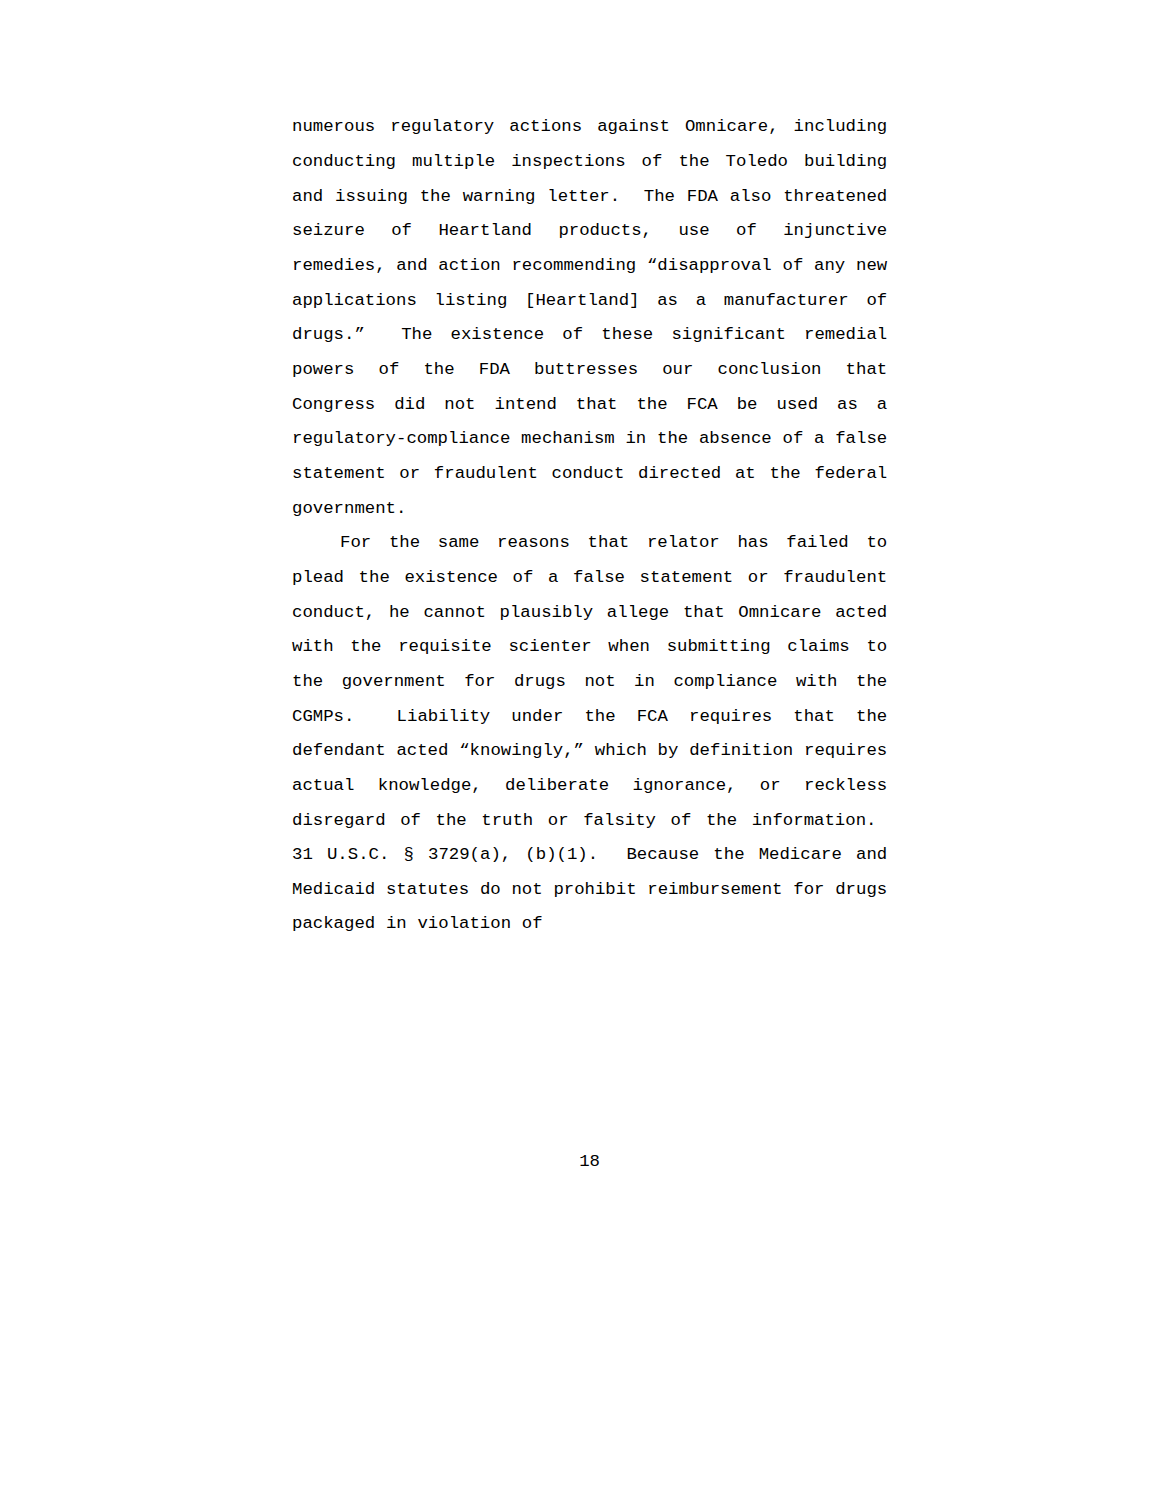numerous regulatory actions against Omnicare, including conducting multiple inspections of the Toledo building and issuing the warning letter. The FDA also threatened seizure of Heartland products, use of injunctive remedies, and action recommending “disapproval of any new applications listing [Heartland] as a manufacturer of drugs.” The existence of these significant remedial powers of the FDA buttresses our conclusion that Congress did not intend that the FCA be used as a regulatory-compliance mechanism in the absence of a false statement or fraudulent conduct directed at the federal government.
For the same reasons that relator has failed to plead the existence of a false statement or fraudulent conduct, he cannot plausibly allege that Omnicare acted with the requisite scienter when submitting claims to the government for drugs not in compliance with the CGMPs. Liability under the FCA requires that the defendant acted “knowingly,” which by definition requires actual knowledge, deliberate ignorance, or reckless disregard of the truth or falsity of the information. 31 U.S.C. § 3729(a), (b)(1). Because the Medicare and Medicaid statutes do not prohibit reimbursement for drugs packaged in violation of
18